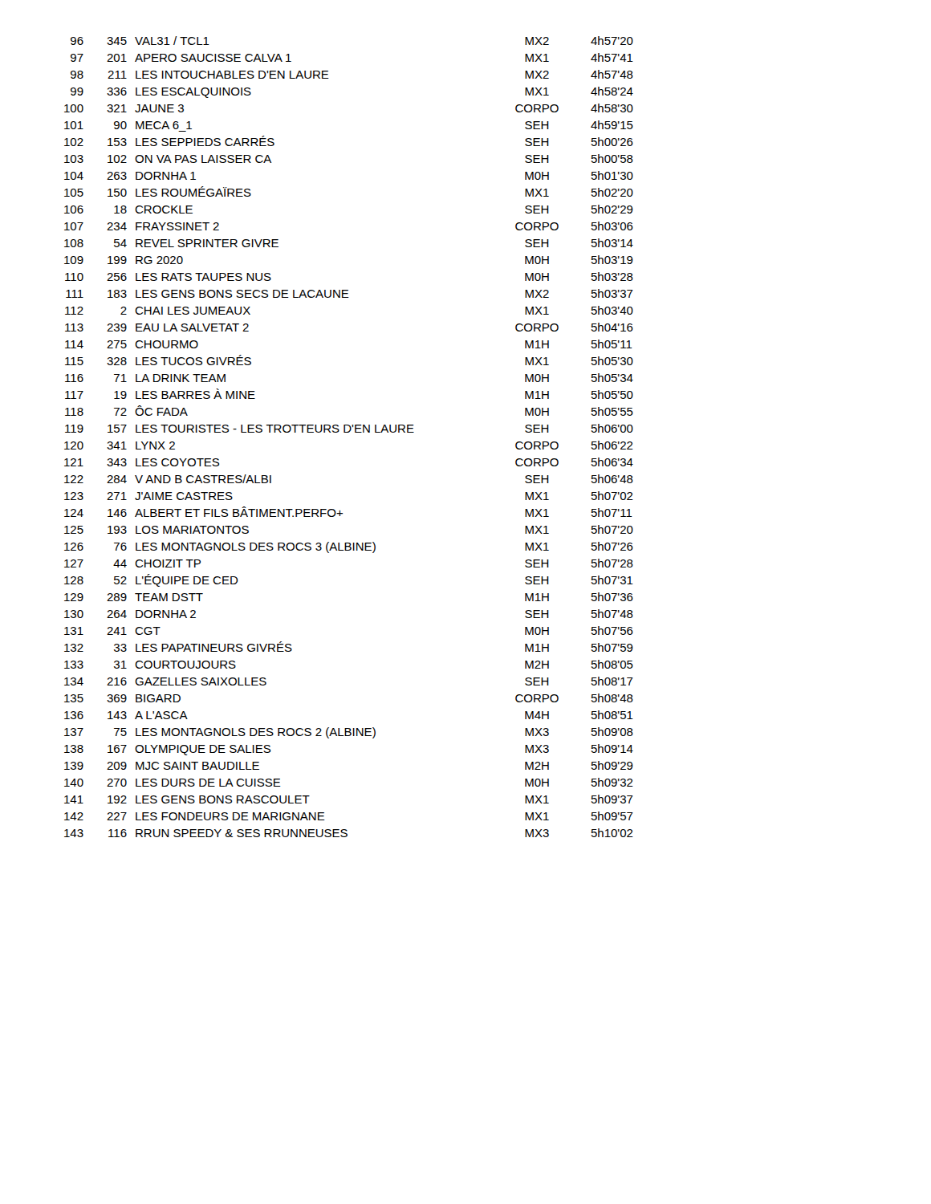| 96 | 345 | VAL31 / TCL1 | MX2 | 4h57'20 |
| 97 | 201 | APERO SAUCISSE CALVA 1 | MX1 | 4h57'41 |
| 98 | 211 | LES INTOUCHABLES D'EN LAURE | MX2 | 4h57'48 |
| 99 | 336 | LES ESCALQUINOIS | MX1 | 4h58'24 |
| 100 | 321 | JAUNE 3 | CORPO | 4h58'30 |
| 101 | 90 | MECA 6_1 | SEH | 4h59'15 |
| 102 | 153 | LES SEPPIEDS CARRÉS | SEH | 5h00'26 |
| 103 | 102 | ON VA PAS LAISSER CA | SEH | 5h00'58 |
| 104 | 263 | DORNHA 1 | M0H | 5h01'30 |
| 105 | 150 | LES ROUMÉGAÏRES | MX1 | 5h02'20 |
| 106 | 18 | CROCKLE | SEH | 5h02'29 |
| 107 | 234 | FRAYSSINET 2 | CORPO | 5h03'06 |
| 108 | 54 | REVEL SPRINTER GIVRE | SEH | 5h03'14 |
| 109 | 199 | RG 2020 | M0H | 5h03'19 |
| 110 | 256 | LES RATS TAUPES NUS | M0H | 5h03'28 |
| 111 | 183 | LES GENS BONS SECS DE LACAUNE | MX2 | 5h03'37 |
| 112 | 2 | CHAI LES JUMEAUX | MX1 | 5h03'40 |
| 113 | 239 | EAU LA SALVETAT 2 | CORPO | 5h04'16 |
| 114 | 275 | CHOURMO | M1H | 5h05'11 |
| 115 | 328 | LES TUCOS GIVRÉS | MX1 | 5h05'30 |
| 116 | 71 | LA DRINK TEAM | M0H | 5h05'34 |
| 117 | 19 | LES BARRES À MINE | M1H | 5h05'50 |
| 118 | 72 | ÔC FADA | M0H | 5h05'55 |
| 119 | 157 | LES TOURISTES - LES TROTTEURS D'EN LAURE | SEH | 5h06'00 |
| 120 | 341 | LYNX 2 | CORPO | 5h06'22 |
| 121 | 343 | LES COYOTES | CORPO | 5h06'34 |
| 122 | 284 | V AND B CASTRES/ALBI | SEH | 5h06'48 |
| 123 | 271 | J'AIME CASTRES | MX1 | 5h07'02 |
| 124 | 146 | ALBERT ET FILS BÂTIMENT.PERFO+ | MX1 | 5h07'11 |
| 125 | 193 | LOS MARIATONTOS | MX1 | 5h07'20 |
| 126 | 76 | LES MONTAGNOLS DES ROCS 3 (ALBINE) | MX1 | 5h07'26 |
| 127 | 44 | CHOIZIT TP | SEH | 5h07'28 |
| 128 | 52 | L'ÉQUIPE DE CED | SEH | 5h07'31 |
| 129 | 289 | TEAM DSTT | M1H | 5h07'36 |
| 130 | 264 | DORNHA 2 | SEH | 5h07'48 |
| 131 | 241 | CGT | M0H | 5h07'56 |
| 132 | 33 | LES PAPATINEURS GIVRÉS | M1H | 5h07'59 |
| 133 | 31 | COURTOUJOURS | M2H | 5h08'05 |
| 134 | 216 | GAZELLES SAIXOLLES | SEH | 5h08'17 |
| 135 | 369 | BIGARD | CORPO | 5h08'48 |
| 136 | 143 | A L'ASCA | M4H | 5h08'51 |
| 137 | 75 | LES MONTAGNOLS DES ROCS 2 (ALBINE) | MX3 | 5h09'08 |
| 138 | 167 | OLYMPIQUE DE SALIES | MX3 | 5h09'14 |
| 139 | 209 | MJC SAINT BAUDILLE | M2H | 5h09'29 |
| 140 | 270 | LES DURS DE LA CUISSE | M0H | 5h09'32 |
| 141 | 192 | LES GENS BONS RASCOULET | MX1 | 5h09'37 |
| 142 | 227 | LES FONDEURS DE MARIGNANE | MX1 | 5h09'57 |
| 143 | 116 | RRUN SPEEDY & SES RRUNNEUSES | MX3 | 5h10'02 |